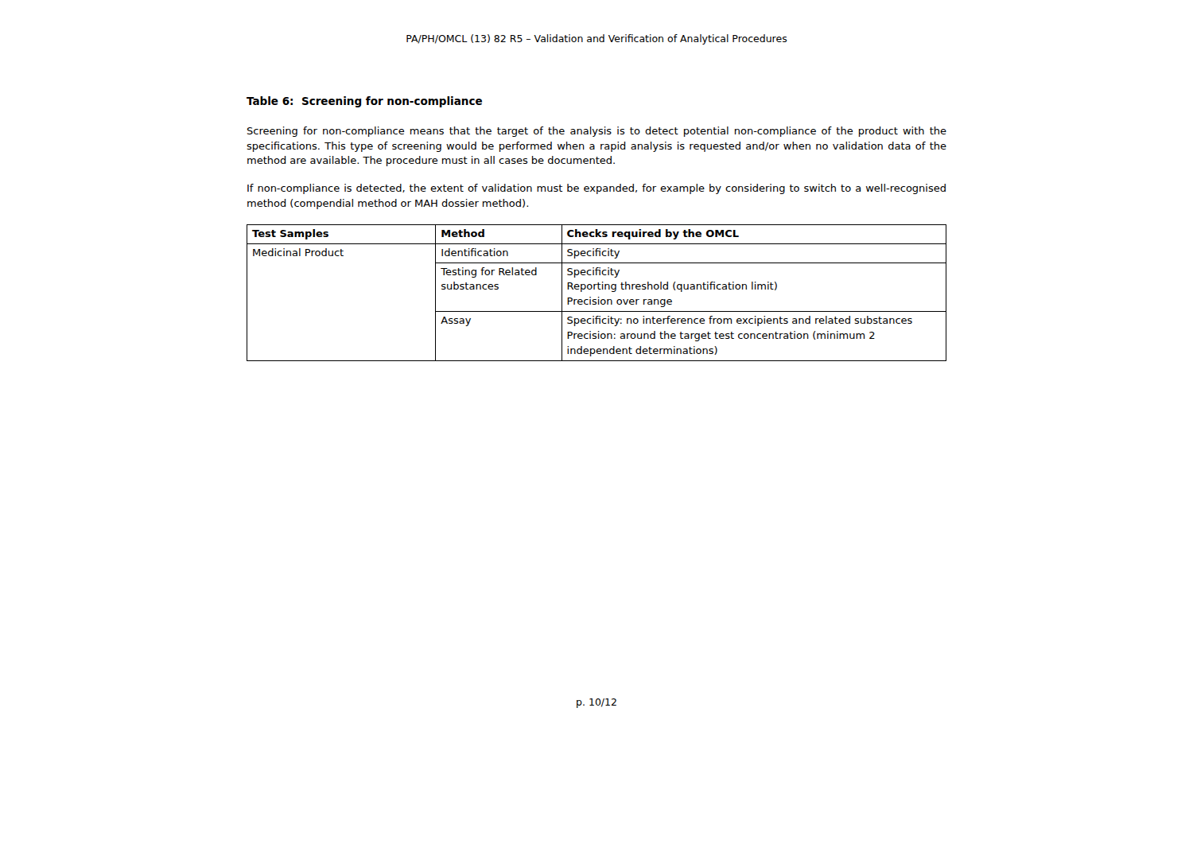PA/PH/OMCL (13) 82 R5 – Validation and Verification of Analytical Procedures
Table 6: Screening for non-compliance
Screening for non-compliance means that the target of the analysis is to detect potential non-compliance of the product with the specifications. This type of screening would be performed when a rapid analysis is requested and/or when no validation data of the method are available. The procedure must in all cases be documented.
If non-compliance is detected, the extent of validation must be expanded, for example by considering to switch to a well-recognised method (compendial method or MAH dossier method).
| Test Samples | Method | Checks required by the OMCL |
| --- | --- | --- |
| Medicinal Product | Identification | Specificity |
| Testing for Related substances | Specificity Reporting threshold (quantification limit) Precision over range |
| Assay | Specificity: no interference from excipients and related substances Precision: around the target test concentration (minimum 2 independent determinations) |
p. 10/12